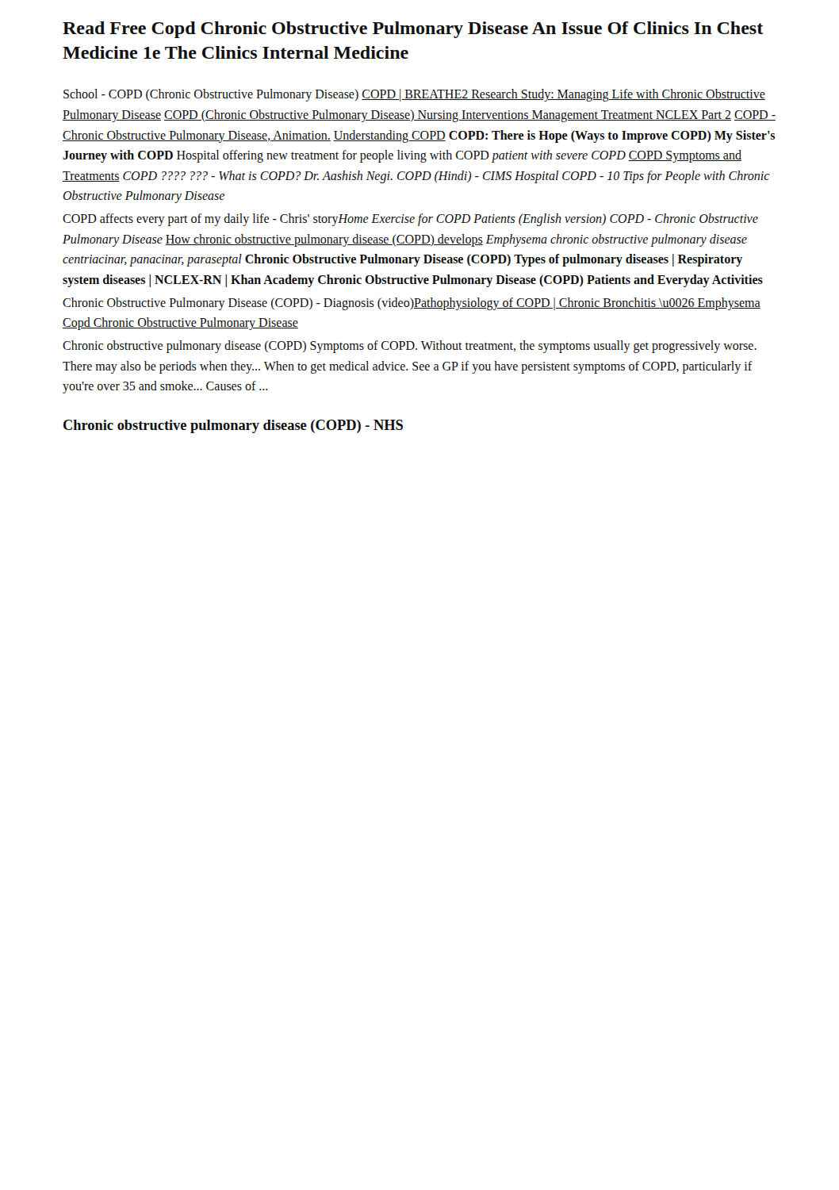Read Free Copd Chronic Obstructive Pulmonary Disease An Issue Of Clinics In Chest Medicine 1e The Clinics Internal Medicine
School - COPD (Chronic Obstructive Pulmonary Disease) COPD | BREATHE2 Research Study: Managing Life with Chronic Obstructive Pulmonary Disease COPD (Chronic Obstructive Pulmonary Disease) Nursing Interventions Management Treatment NCLEX Part 2 COPD - Chronic Obstructive Pulmonary Disease, Animation. Understanding COPD COPD: There is Hope (Ways to Improve COPD) My Sister's Journey with COPD Hospital offering new treatment for people living with COPD patient with severe COPD COPD Symptoms and Treatments COPD ???? ??? - What is COPD? Dr. Aashish Negi. COPD (Hindi) - CIMS Hospital COPD - 10 Tips for People with Chronic Obstructive Pulmonary Disease
COPD affects every part of my daily life - Chris' storyHome Exercise for COPD Patients (English version) COPD - Chronic Obstructive Pulmonary Disease How chronic obstructive pulmonary disease (COPD) develops Emphysema chronic obstructive pulmonary disease centriacinar, panacinar, paraseptal Chronic Obstructive Pulmonary Disease (COPD) Types of pulmonary diseases | Respiratory system diseases | NCLEX-RN | Khan Academy Chronic Obstructive Pulmonary Disease (COPD) Patients and Everyday Activities
Chronic Obstructive Pulmonary Disease (COPD) - Diagnosis (video)Pathophysiology of COPD | Chronic Bronchitis \u0026 Emphysema Copd Chronic Obstructive Pulmonary Disease
Chronic obstructive pulmonary disease (COPD) Symptoms of COPD. Without treatment, the symptoms usually get progressively worse. There may also be periods when they... When to get medical advice. See a GP if you have persistent symptoms of COPD, particularly if you're over 35 and smoke... Causes of ...
Chronic obstructive pulmonary disease (COPD) - NHS